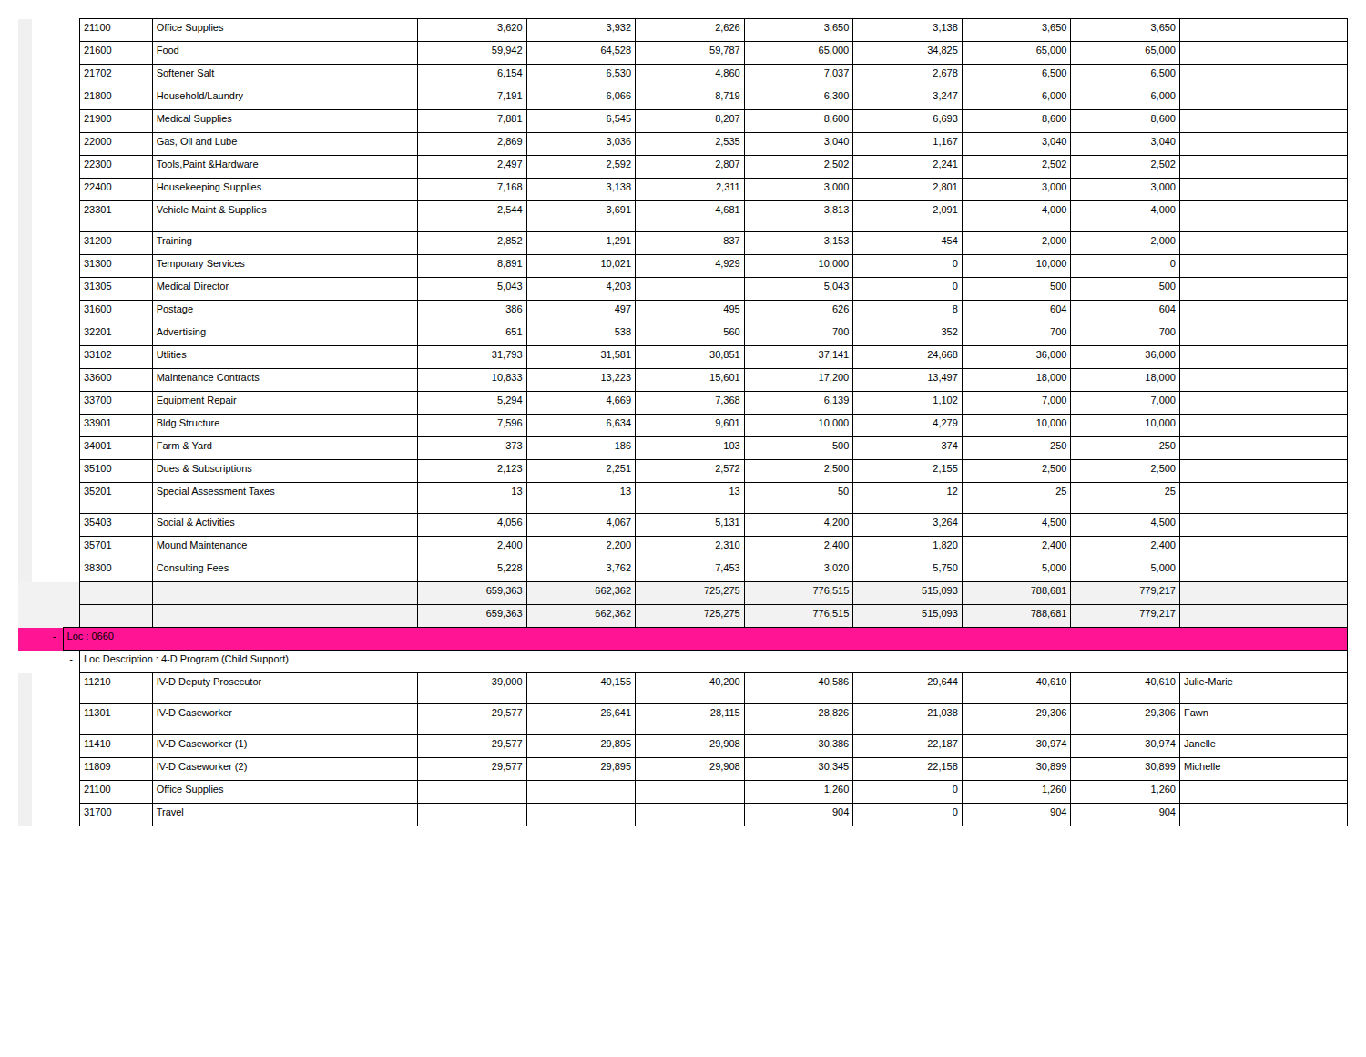| | | | | 21100 | Office Supplies | 3,620 | 3,932 | 2,626 | 3,650 | 3,138 | 3,650 | 3,650 | |
| | | | | 21600 | Food | 59,942 | 64,528 | 59,787 | 65,000 | 34,825 | 65,000 | 65,000 | |
| | | | | 21702 | Softener Salt | 6,154 | 6,530 | 4,860 | 7,037 | 2,678 | 6,500 | 6,500 | |
| | | | | 21800 | Household/Laundry | 7,191 | 6,066 | 8,719 | 6,300 | 3,247 | 6,000 | 6,000 | |
| | | | | 21900 | Medical Supplies | 7,881 | 6,545 | 8,207 | 8,600 | 6,693 | 8,600 | 8,600 | |
| | | | | 22000 | Gas, Oil and Lube | 2,869 | 3,036 | 2,535 | 3,040 | 1,167 | 3,040 | 3,040 | |
| | | | | 22300 | Tools,Paint &Hardware | 2,497 | 2,592 | 2,807 | 2,502 | 2,241 | 2,502 | 2,502 | |
| | | | | 22400 | Housekeeping Supplies | 7,168 | 3,138 | 2,311 | 3,000 | 2,801 | 3,000 | 3,000 | |
| | | | | 23301 | Vehicle Maint & Supplies | 2,544 | 3,691 | 4,681 | 3,813 | 2,091 | 4,000 | 4,000 | |
| | | | | 31200 | Training | 2,852 | 1,291 | 837 | 3,153 | 454 | 2,000 | 2,000 | |
| | | | | 31300 | Temporary Services | 8,891 | 10,021 | 4,929 | 10,000 | 0 | 10,000 | 0 | |
| | | | | 31305 | Medical Director | 5,043 | 4,203 | | 5,043 | 0 | 500 | 500 | |
| | | | | 31600 | Postage | 386 | 497 | 495 | 626 | 8 | 604 | 604 | |
| | | | | 32201 | Advertising | 651 | 538 | 560 | 700 | 352 | 700 | 700 | |
| | | | | 33102 | Utlities | 31,793 | 31,581 | 30,851 | 37,141 | 24,668 | 36,000 | 36,000 | |
| | | | | 33600 | Maintenance Contracts | 10,833 | 13,223 | 15,601 | 17,200 | 13,497 | 18,000 | 18,000 | |
| | | | | 33700 | Equipment Repair | 5,294 | 4,669 | 7,368 | 6,139 | 1,102 | 7,000 | 7,000 | |
| | | | | 33901 | Bldg Structure | 7,596 | 6,634 | 9,601 | 10,000 | 4,279 | 10,000 | 10,000 | |
| | | | | 34001 | Farm & Yard | 373 | 186 | 103 | 500 | 374 | 250 | 250 | |
| | | | | 35100 | Dues & Subscriptions | 2,123 | 2,251 | 2,572 | 2,500 | 2,155 | 2,500 | 2,500 | |
| | | | | 35201 | Special Assessment Taxes | 13 | 13 | 13 | 50 | 12 | 25 | 25 | |
| | | | | 35403 | Social & Activities | 4,056 | 4,067 | 5,131 | 4,200 | 3,264 | 4,500 | 4,500 | |
| | | | | 35701 | Mound Maintenance | 2,400 | 2,200 | 2,310 | 2,400 | 1,820 | 2,400 | 2,400 | |
| | | | | 38300 | Consulting Fees | 5,228 | 3,762 | 7,453 | 3,020 | 5,750 | 5,000 | 5,000 | |
| | | | | | | 659,363 | 662,362 | 725,275 | 776,515 | 515,093 | 788,681 | 779,217 | |
| | | | | | | 659,363 | 662,362 | 725,275 | 776,515 | 515,093 | 788,681 | 779,217 | |
| | | - | Loc : 0660 |
| | | | - | Loc Description : 4-D Program (Child Support) |
| | | | | 11210 | IV-D Deputy Prosecutor | 39,000 | 40,155 | 40,200 | 40,586 | 29,644 | 40,610 | 40,610 | Julie-Marie |
| | | | | 11301 | IV-D Caseworker | 29,577 | 26,641 | 28,115 | 28,826 | 21,038 | 29,306 | 29,306 | Fawn |
| | | | | 11410 | IV-D Caseworker (1) | 29,577 | 29,895 | 29,908 | 30,386 | 22,187 | 30,974 | 30,974 | Janelle |
| | | | | 11809 | IV-D Caseworker (2) | 29,577 | 29,895 | 29,908 | 30,345 | 22,158 | 30,899 | 30,899 | Michelle |
| | | | | 21100 | Office Supplies | | | | 1,260 | 0 | 1,260 | 1,260 | |
| | | | | 31700 | Travel | | | | 904 | 0 | 904 | 904 | |